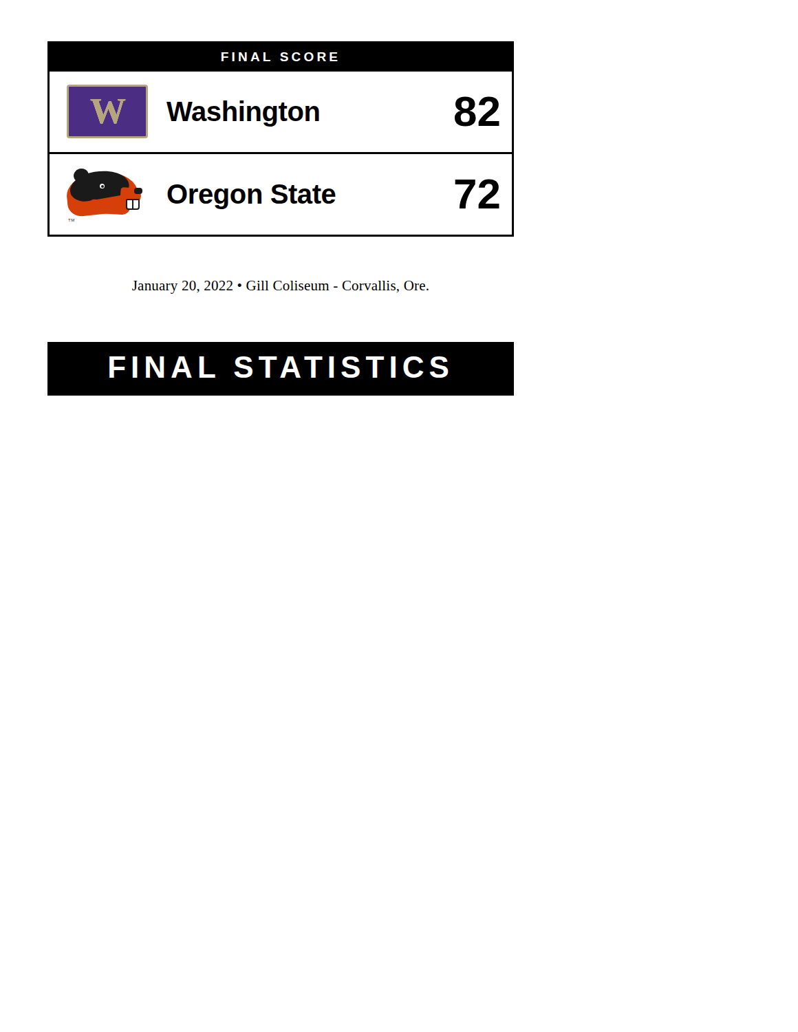Final Score
W
Washington
82
TM
Oregon State
72
January 20, 2022 • Gill Coliseum - Corvallis, Ore.
Final Statistics